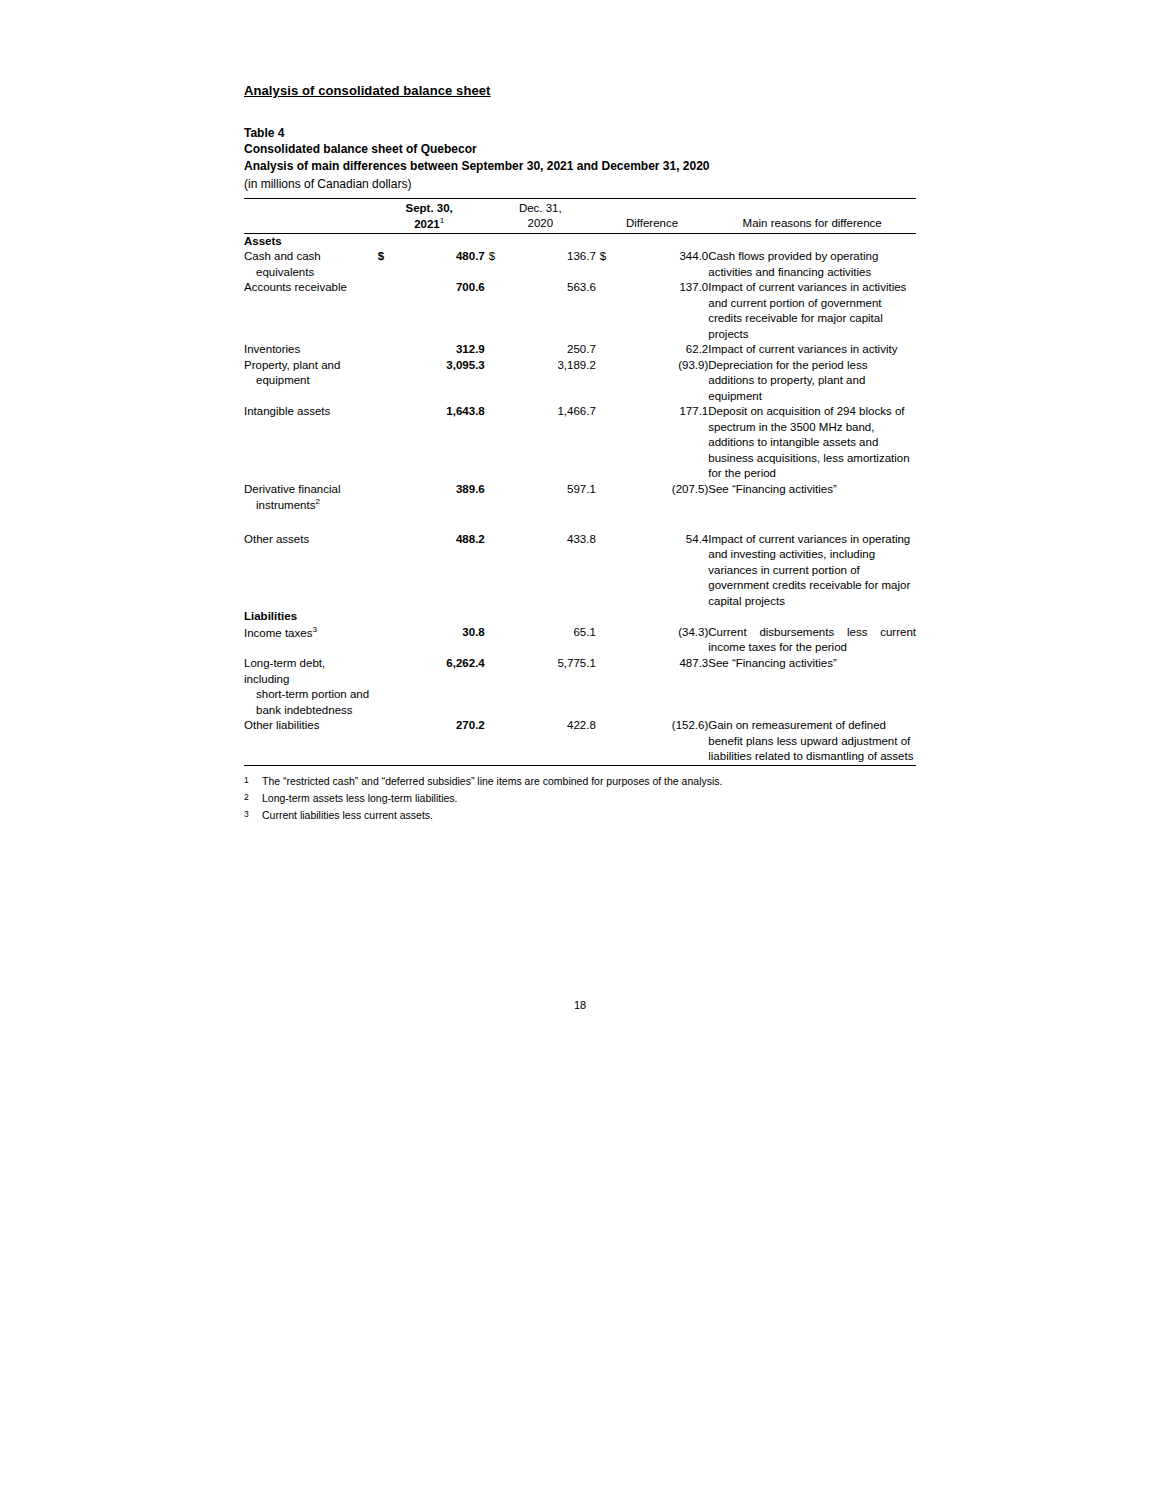Analysis of consolidated balance sheet
Table 4 Consolidated balance sheet of Quebecor Analysis of main differences between September 30, 2021 and December 31, 2020
(in millions of Canadian dollars)
| | Sept. 30, | Dec. 31, | | |
| | 2021 1 | 2020 | Difference | Main reasons for difference |
| Assets |
| Cash and cash equivalents | $ | 480.7 | $ | 136.7 | $ | 344.0 | Cash flows provided by operating activities and financing activities |
| Accounts receivable | | 700.6 | | 563.6 | | 137.0 | Impact of current variances in activities and current portion of government credits receivable for major capital projects |
| Inventories | | 312.9 | | 250.7 | | 62.2 | Impact of current variances in activity |
| Property, plant and equipment | | 3,095.3 | | 3,189.2 | | (93.9) | Depreciation for the period less additions to property, plant and equipment |
| Intangible assets | | 1,643.8 | | 1,466.7 | | 177.1 | Deposit on acquisition of 294 blocks of spectrum in the 3500 MHz band, additions to intangible assets and business acquisitions, less amortization for the period |
| Derivative financial instruments 2 | | 389.6 | | 597.1 | | (207.5) | See “Financing activities” |
| Other assets | | 488.2 | | 433.8 | | 54.4 | Impact of current variances in operating and investing activities, including variances in current portion of government credits receivable for major capital projects |
| Liabilities |
| Income taxes 3 | | 30.8 | | 65.1 | | (34.3) | Current disbursements less current income taxes for the period |
| Long-term debt, including short-term portion and bank indebtedness | | 6,262.4 | | 5,775.1 | | 487.3 | See “Financing activities” |
| Other liabilities | | 270.2 | | 422.8 | | (152.6) | Gain on remeasurement of defined benefit plans less upward adjustment of liabilities related to dismantling of assets |
1 The “restricted cash” and “deferred subsidies” line items are combined for purposes of the analysis.
2 Long-term assets less long-term liabilities.
3 Current liabilities less current assets.
18